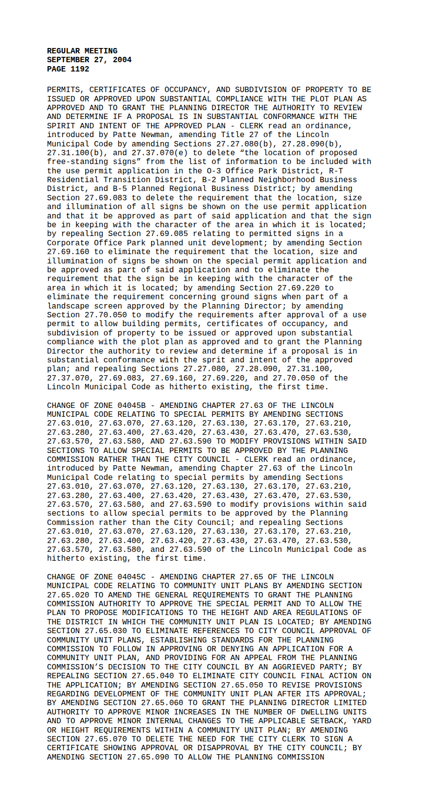REGULAR MEETING
SEPTEMBER 27, 2004
PAGE 1192
PERMITS, CERTIFICATES OF OCCUPANCY, AND SUBDIVISION OF PROPERTY TO BE ISSUED OR APPROVED UPON SUBSTANTIAL COMPLIANCE WITH THE PLOT PLAN AS APPROVED AND TO GRANT THE PLANNING DIRECTOR THE AUTHORITY TO REVIEW AND DETERMINE IF A PROPOSAL IS IN SUBSTANTIAL CONFORMANCE WITH THE SPIRIT AND INTENT OF THE APPROVED PLAN - CLERK read an ordinance, introduced by Patte Newman, amending Title 27 of the Lincoln Municipal Code by amending Sections 27.27.080(b), 27.28.090(b), 27.31.100(b), and 27.37.070(e) to delete “the location of proposed free-standing signs” from the list of information to be included with the use permit application in the O-3 Office Park District, R-T Residential Transition District, B-2 Planned Neighborhood Business District, and B-5 Planned Regional Business District; by amending Section 27.69.083 to delete the requirement that the location, size and illumination of all signs be shown on the use permit application and that it be approved as part of said application and that the sign be in keeping with the character of the area in which it is located; by repealing Section 27.69.085 relating to permitted signs in a Corporate Office Park planned unit development; by amending Section 27.69.160 to eliminate the requirement that the location, size and illumination of signs be shown on the special permit application and be approved as part of said application and to eliminate the requirement that the sign be in keeping with the character of the area in which it is located; by amending Section 27.69.220 to eliminate the requirement concerning ground signs when part of a landscape screen approved by the Planning Director; by amending Section 27.70.050 to modify the requirements after approval of a use permit to allow building permits, certificates of occupancy, and subdivision of property to be issued or approved upon substantial compliance with the plot plan as approved and to grant the Planning Director the authority to review and determine if a proposal is in substantial conformance with the sprit and intent of the approved plan; and repealing Sections 27.27.080, 27.28.090, 27.31.100, 27.37.070, 27.69.083, 27.69.160, 27.69.220, and 27.70.050 of the Lincoln Municipal Code as hitherto existing, the first time.
CHANGE OF ZONE 04045B - AMENDING CHAPTER 27.63 OF THE LINCOLN MUNICIPAL CODE RELATING TO SPECIAL PERMITS BY AMENDING SECTIONS 27.63.010, 27.63.070, 27.63.120, 27.63.130, 27.63.170, 27.63.210, 27.63.280, 27.63.400, 27.63.420, 27.63.430, 27.63.470, 27.63.530, 27.63.570, 27.63.580, AND 27.63.590 TO MODIFY PROVISIONS WITHIN SAID SECTIONS TO ALLOW SPECIAL PERMITS TO BE APPROVED BY THE PLANNING COMMISSION RATHER THAN THE CITY COUNCIL - CLERK read an ordinance, introduced by Patte Newman, amending Chapter 27.63 of the Lincoln Municipal Code relating to special permits by amending Sections 27.63.010, 27.63.070, 27.63.120, 27.63.130, 27.63.170, 27.63.210, 27.63.280, 27.63.400, 27.63.420, 27.63.430, 27.63.470, 27.63.530, 27.63.570, 27.63.580, and 27.63.590 to modify provisions within said sections to allow special permits to be approved by the Planning Commission rather than the City Council; and repealing Sections 27.63.010, 27.63.070, 27.63.120, 27.63.130, 27.63.170, 27.63.210, 27.63.280, 27.63.400, 27.63.420, 27.63.430, 27.63.470, 27.63.530, 27.63.570, 27.63.580, and 27.63.590 of the Lincoln Municipal Code as hitherto existing, the first time.
CHANGE OF ZONE 04045C - AMENDING CHAPTER 27.65 OF THE LINCOLN MUNICIPAL CODE RELATING TO COMMUNITY UNIT PLANS BY AMENDING SECTION 27.65.020 TO AMEND THE GENERAL REQUIREMENTS TO GRANT THE PLANNING COMMISSION AUTHORITY TO APPROVE THE SPECIAL PERMIT AND TO ALLOW THE PLAN TO PROPOSE MODIFICATIONS TO THE HEIGHT AND AREA REGULATIONS OF THE DISTRICT IN WHICH THE COMMUNITY UNIT PLAN IS LOCATED; BY AMENDING SECTION 27.65.030 TO ELIMINATE REFERENCES TO CITY COUNCIL APPROVAL OF COMMUNITY UNIT PLANS, ESTABLISHING STANDARDS FOR THE PLANNING COMMISSION TO FOLLOW IN APPROVING OR DENYING AN APPLICATION FOR A COMMUNITY UNIT PLAN, AND PROVIDING FOR AN APPEAL FROM THE PLANNING COMMISSION’S DECISION TO THE CITY COUNCIL BY AN AGGRIEVED PARTY; BY REPEALING SECTION 27.65.040 TO ELIMINATE CITY COUNCIL FINAL ACTION ON THE APPLICATION; BY AMENDING SECTION 27.65.050 TO REVISE PROVISIONS REGARDING DEVELOPMENT OF THE COMMUNITY UNIT PLAN AFTER ITS APPROVAL; BY AMENDING SECTION 27.65.060 TO GRANT THE PLANNING DIRECTOR LIMITED AUTHORITY TO APPROVE MINOR INCREASES IN THE NUMBER OF DWELLING UNITS AND TO APPROVE MINOR INTERNAL CHANGES TO THE APPLICABLE SETBACK, YARD OR HEIGHT REQUIREMENTS WITHIN A COMMUNITY UNIT PLAN; BY AMENDING SECTION 27.65.070 TO DELETE THE NEED FOR THE CITY CLERK TO SIGN A CERTIFICATE SHOWING APPROVAL OR DISAPPROVAL BY THE CITY COUNCIL; BY AMENDING SECTION 27.65.090 TO ALLOW THE PLANNING COMMISSION